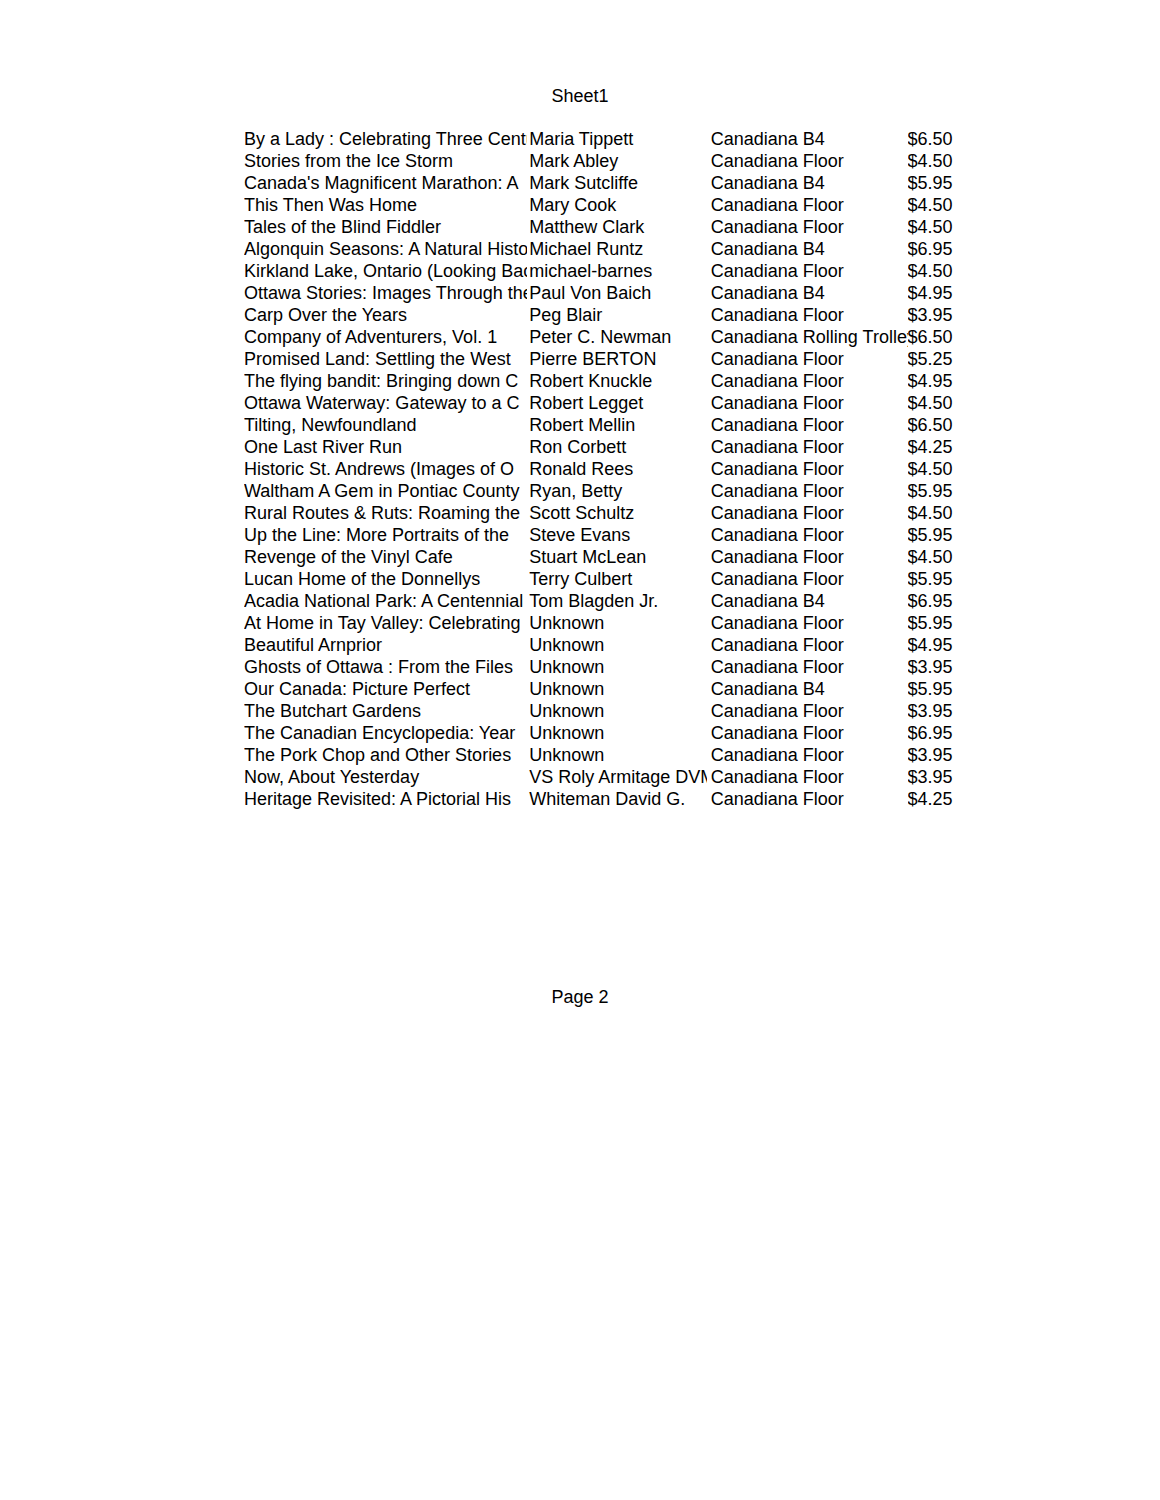Sheet1
| By a Lady : Celebrating Three Centuries of Art by Canadian Women | Maria Tippett | Canadiana B4 | $6.50 |
| Stories from the Ice Storm | Mark Abley | Canadiana Floor | $4.50 |
| Canada's Magnificent Marathon: A | Mark Sutcliffe | Canadiana B4 | $5.95 |
| This Then Was Home | Mary Cook | Canadiana Floor | $4.50 |
| Tales of the Blind Fiddler | Matthew Clark | Canadiana Floor | $4.50 |
| Algonquin Seasons: A Natural History | Michael Runtz | Canadiana B4 | $6.95 |
| Kirkland Lake, Ontario (Looking Back) | michael-barnes | Canadiana Floor | $4.50 |
| Ottawa Stories: Images Through the | Paul Von Baich | Canadiana B4 | $4.95 |
| Carp Over the Years | Peg Blair | Canadiana Floor | $3.95 |
| Company of Adventurers, Vol. 1 | Peter C. Newman | Canadiana Rolling Trolley | $6.50 |
| Promised Land: Settling the West | Pierre BERTON | Canadiana Floor | $5.25 |
| The flying bandit: Bringing down C | Robert Knuckle | Canadiana Floor | $4.95 |
| Ottawa Waterway: Gateway to a C | Robert Legget | Canadiana Floor | $4.50 |
| Tilting, Newfoundland | Robert Mellin | Canadiana Floor | $6.50 |
| One Last River Run | Ron Corbett | Canadiana Floor | $4.25 |
| Historic St. Andrews (Images of O | Ronald Rees | Canadiana Floor | $4.50 |
| Waltham A Gem in Pontiac County | Ryan, Betty | Canadiana Floor | $5.95 |
| Rural Routes & Ruts: Roaming the | Scott Schultz | Canadiana Floor | $4.50 |
| Up the Line: More Portraits of the | Steve Evans | Canadiana Floor | $5.95 |
| Revenge of the Vinyl Cafe | Stuart McLean | Canadiana Floor | $4.50 |
| Lucan Home of the Donnellys | Terry Culbert | Canadiana Floor | $5.95 |
| Acadia National Park: A Centennial | Tom Blagden Jr. | Canadiana B4 | $6.95 |
| At Home in Tay Valley: Celebrating | Unknown | Canadiana Floor | $5.95 |
| Beautiful Arnprior | Unknown | Canadiana Floor | $4.95 |
| Ghosts of Ottawa : From the Files | Unknown | Canadiana Floor | $3.95 |
| Our Canada: Picture Perfect | Unknown | Canadiana B4 | $5.95 |
| The Butchart Gardens | Unknown | Canadiana Floor | $3.95 |
| The Canadian Encyclopedia: Year | Unknown | Canadiana Floor | $6.95 |
| The Pork Chop and Other Stories | Unknown | Canadiana Floor | $3.95 |
| Now, About Yesterday | VS Roly Armitage DVM | Canadiana Floor | $3.95 |
| Heritage Revisited: A Pictorial His | Whiteman David G. | Canadiana Floor | $4.25 |
Page 2